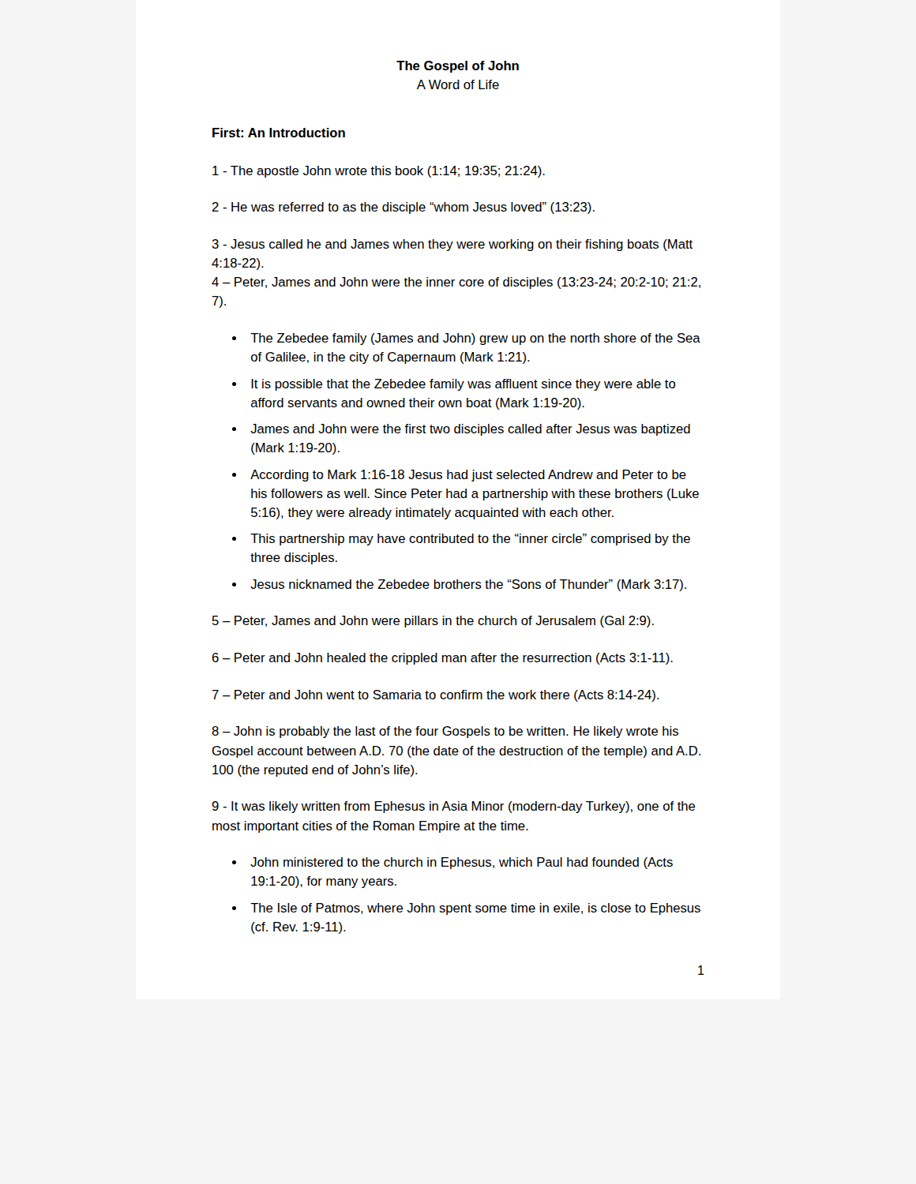The Gospel of John
A Word of Life
First: An Introduction
1 - The apostle John wrote this book (1:14; 19:35; 21:24).
2 - He was referred to as the disciple “whom Jesus loved” (13:23).
3 - Jesus called he and James when they were working on their fishing boats (Matt 4:18-22).
4 – Peter, James and John were the inner core of disciples (13:23-24; 20:2-10; 21:2, 7).
The Zebedee family (James and John) grew up on the north shore of the Sea of Galilee, in the city of Capernaum (Mark 1:21).
It is possible that the Zebedee family was affluent since they were able to afford servants and owned their own boat (Mark 1:19-20).
James and John were the first two disciples called after Jesus was baptized (Mark 1:19-20).
According to Mark 1:16-18 Jesus had just selected Andrew and Peter to be his followers as well. Since Peter had a partnership with these brothers (Luke 5:16), they were already intimately acquainted with each other.
This partnership may have contributed to the “inner circle” comprised by the three disciples.
Jesus nicknamed the Zebedee brothers the “Sons of Thunder” (Mark 3:17).
5 – Peter, James and John were pillars in the church of Jerusalem (Gal 2:9).
6 – Peter and John healed the crippled man after the resurrection (Acts 3:1-11).
7 – Peter and John went to Samaria to confirm the work there (Acts 8:14-24).
8 – John is probably the last of the four Gospels to be written. He likely wrote his Gospel account between A.D. 70 (the date of the destruction of the temple) and A.D. 100 (the reputed end of John’s life).
9 - It was likely written from Ephesus in Asia Minor (modern-day Turkey), one of the most important cities of the Roman Empire at the time.
John ministered to the church in Ephesus, which Paul had founded (Acts 19:1-20), for many years.
The Isle of Patmos, where John spent some time in exile, is close to Ephesus (cf. Rev. 1:9-11).
1